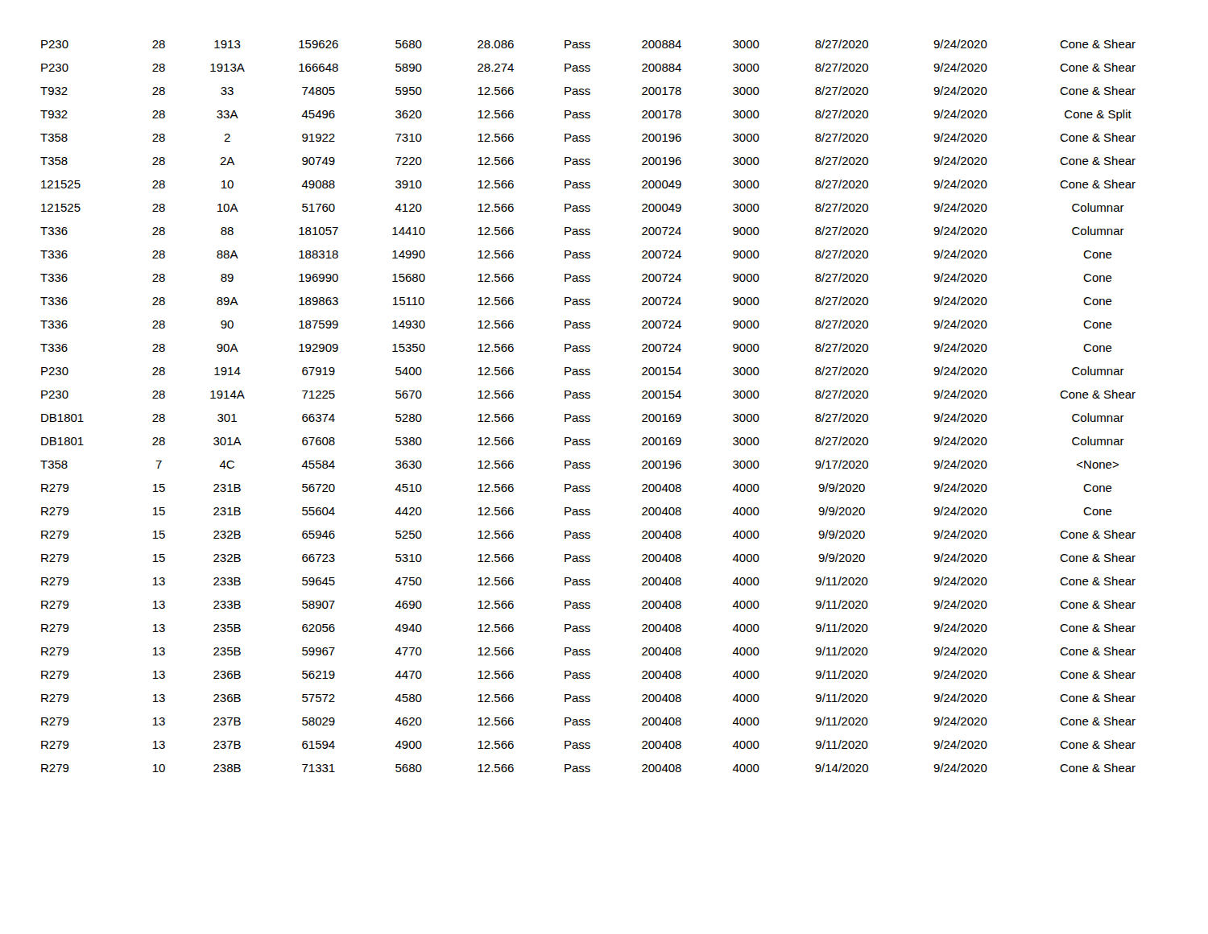| P230 | 28 | 1913 | 159626 | 5680 | 28.086 | Pass | 200884 | 3000 | 8/27/2020 | 9/24/2020 | Cone & Shear |
| P230 | 28 | 1913A | 166648 | 5890 | 28.274 | Pass | 200884 | 3000 | 8/27/2020 | 9/24/2020 | Cone & Shear |
| T932 | 28 | 33 | 74805 | 5950 | 12.566 | Pass | 200178 | 3000 | 8/27/2020 | 9/24/2020 | Cone & Shear |
| T932 | 28 | 33A | 45496 | 3620 | 12.566 | Pass | 200178 | 3000 | 8/27/2020 | 9/24/2020 | Cone & Split |
| T358 | 28 | 2 | 91922 | 7310 | 12.566 | Pass | 200196 | 3000 | 8/27/2020 | 9/24/2020 | Cone & Shear |
| T358 | 28 | 2A | 90749 | 7220 | 12.566 | Pass | 200196 | 3000 | 8/27/2020 | 9/24/2020 | Cone & Shear |
| 121525 | 28 | 10 | 49088 | 3910 | 12.566 | Pass | 200049 | 3000 | 8/27/2020 | 9/24/2020 | Cone & Shear |
| 121525 | 28 | 10A | 51760 | 4120 | 12.566 | Pass | 200049 | 3000 | 8/27/2020 | 9/24/2020 | Columnar |
| T336 | 28 | 88 | 181057 | 14410 | 12.566 | Pass | 200724 | 9000 | 8/27/2020 | 9/24/2020 | Columnar |
| T336 | 28 | 88A | 188318 | 14990 | 12.566 | Pass | 200724 | 9000 | 8/27/2020 | 9/24/2020 | Cone |
| T336 | 28 | 89 | 196990 | 15680 | 12.566 | Pass | 200724 | 9000 | 8/27/2020 | 9/24/2020 | Cone |
| T336 | 28 | 89A | 189863 | 15110 | 12.566 | Pass | 200724 | 9000 | 8/27/2020 | 9/24/2020 | Cone |
| T336 | 28 | 90 | 187599 | 14930 | 12.566 | Pass | 200724 | 9000 | 8/27/2020 | 9/24/2020 | Cone |
| T336 | 28 | 90A | 192909 | 15350 | 12.566 | Pass | 200724 | 9000 | 8/27/2020 | 9/24/2020 | Cone |
| P230 | 28 | 1914 | 67919 | 5400 | 12.566 | Pass | 200154 | 3000 | 8/27/2020 | 9/24/2020 | Columnar |
| P230 | 28 | 1914A | 71225 | 5670 | 12.566 | Pass | 200154 | 3000 | 8/27/2020 | 9/24/2020 | Cone & Shear |
| DB1801 | 28 | 301 | 66374 | 5280 | 12.566 | Pass | 200169 | 3000 | 8/27/2020 | 9/24/2020 | Columnar |
| DB1801 | 28 | 301A | 67608 | 5380 | 12.566 | Pass | 200169 | 3000 | 8/27/2020 | 9/24/2020 | Columnar |
| T358 | 7 | 4C | 45584 | 3630 | 12.566 | Pass | 200196 | 3000 | 9/17/2020 | 9/24/2020 | <None> |
| R279 | 15 | 231B | 56720 | 4510 | 12.566 | Pass | 200408 | 4000 | 9/9/2020 | 9/24/2020 | Cone |
| R279 | 15 | 231B | 55604 | 4420 | 12.566 | Pass | 200408 | 4000 | 9/9/2020 | 9/24/2020 | Cone |
| R279 | 15 | 232B | 65946 | 5250 | 12.566 | Pass | 200408 | 4000 | 9/9/2020 | 9/24/2020 | Cone & Shear |
| R279 | 15 | 232B | 66723 | 5310 | 12.566 | Pass | 200408 | 4000 | 9/9/2020 | 9/24/2020 | Cone & Shear |
| R279 | 13 | 233B | 59645 | 4750 | 12.566 | Pass | 200408 | 4000 | 9/11/2020 | 9/24/2020 | Cone & Shear |
| R279 | 13 | 233B | 58907 | 4690 | 12.566 | Pass | 200408 | 4000 | 9/11/2020 | 9/24/2020 | Cone & Shear |
| R279 | 13 | 235B | 62056 | 4940 | 12.566 | Pass | 200408 | 4000 | 9/11/2020 | 9/24/2020 | Cone & Shear |
| R279 | 13 | 235B | 59967 | 4770 | 12.566 | Pass | 200408 | 4000 | 9/11/2020 | 9/24/2020 | Cone & Shear |
| R279 | 13 | 236B | 56219 | 4470 | 12.566 | Pass | 200408 | 4000 | 9/11/2020 | 9/24/2020 | Cone & Shear |
| R279 | 13 | 236B | 57572 | 4580 | 12.566 | Pass | 200408 | 4000 | 9/11/2020 | 9/24/2020 | Cone & Shear |
| R279 | 13 | 237B | 58029 | 4620 | 12.566 | Pass | 200408 | 4000 | 9/11/2020 | 9/24/2020 | Cone & Shear |
| R279 | 13 | 237B | 61594 | 4900 | 12.566 | Pass | 200408 | 4000 | 9/11/2020 | 9/24/2020 | Cone & Shear |
| R279 | 10 | 238B | 71331 | 5680 | 12.566 | Pass | 200408 | 4000 | 9/14/2020 | 9/24/2020 | Cone & Shear |